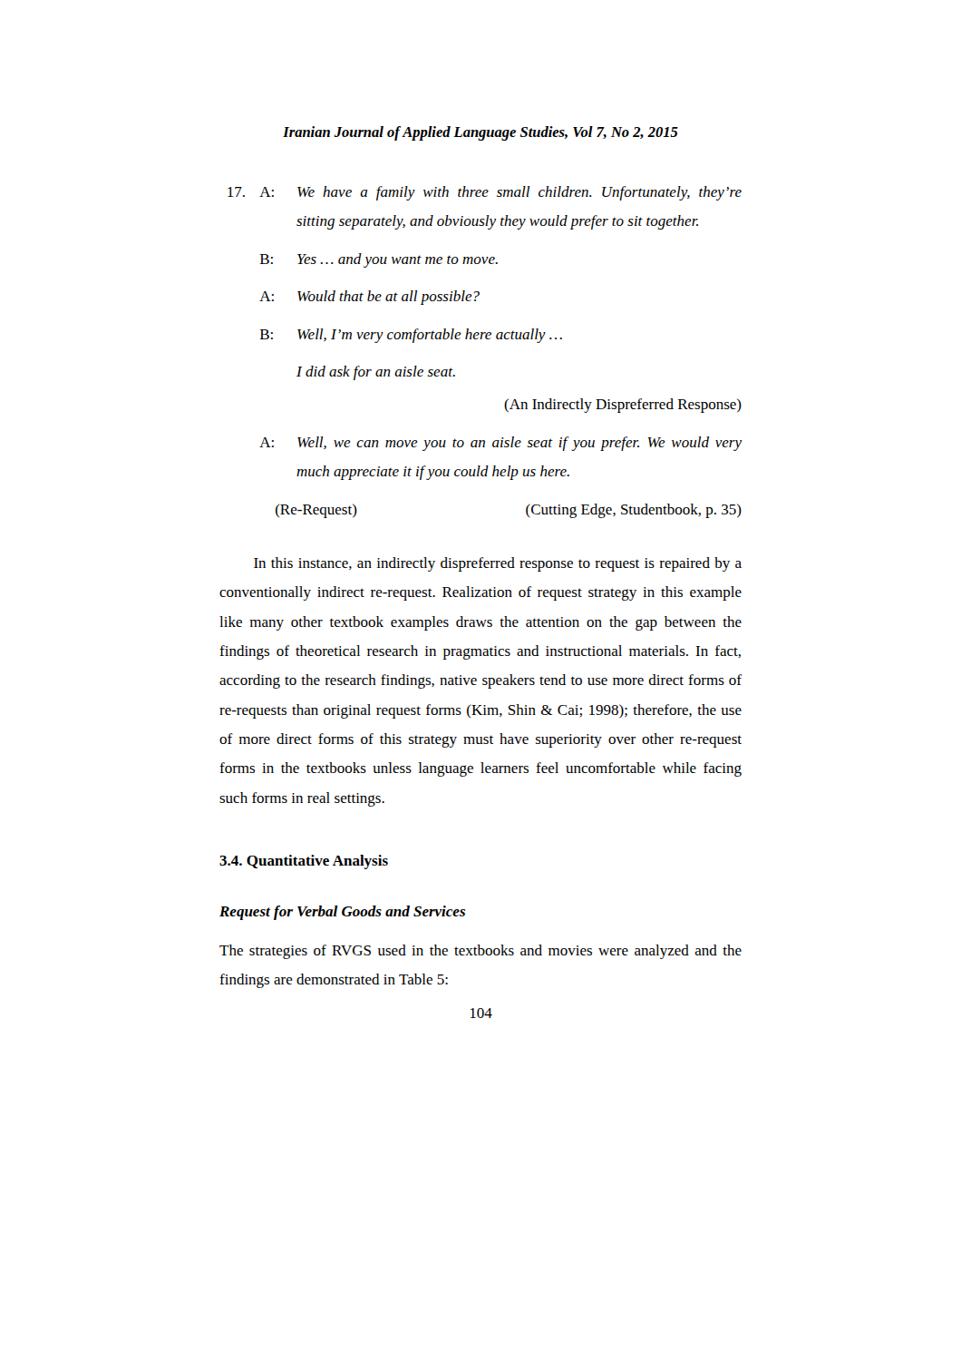Iranian Journal of Applied Language Studies, Vol 7, No 2, 2015
17.
A:
We have a family with three small children. Unfortunately, they’re sitting separately, and obviously they would prefer to sit together.
B:
Yes … and you want me to move.
A:
Would that be at all possible?
B:
Well, I’m very comfortable here actually …
I did ask for an aisle seat.
(An Indirectly Dispreferred Response)
A:
Well, we can move you to an aisle seat if you prefer. We would very much appreciate it if you could help us here.
(Re-Request)
(Cutting Edge, Studentbook, p. 35)
In this instance, an indirectly dispreferred response to request is repaired by a conventionally indirect re-request. Realization of request strategy in this example like many other textbook examples draws the attention on the gap between the findings of theoretical research in pragmatics and instructional materials. In fact, according to the research findings, native speakers tend to use more direct forms of re-requests than original request forms (Kim, Shin & Cai; 1998); therefore, the use of more direct forms of this strategy must have superiority over other re-request forms in the textbooks unless language learners feel uncomfortable while facing such forms in real settings.
3.4. Quantitative Analysis
Request for Verbal Goods and Services
The strategies of RVGS used in the textbooks and movies were analyzed and the findings are demonstrated in Table 5:
104